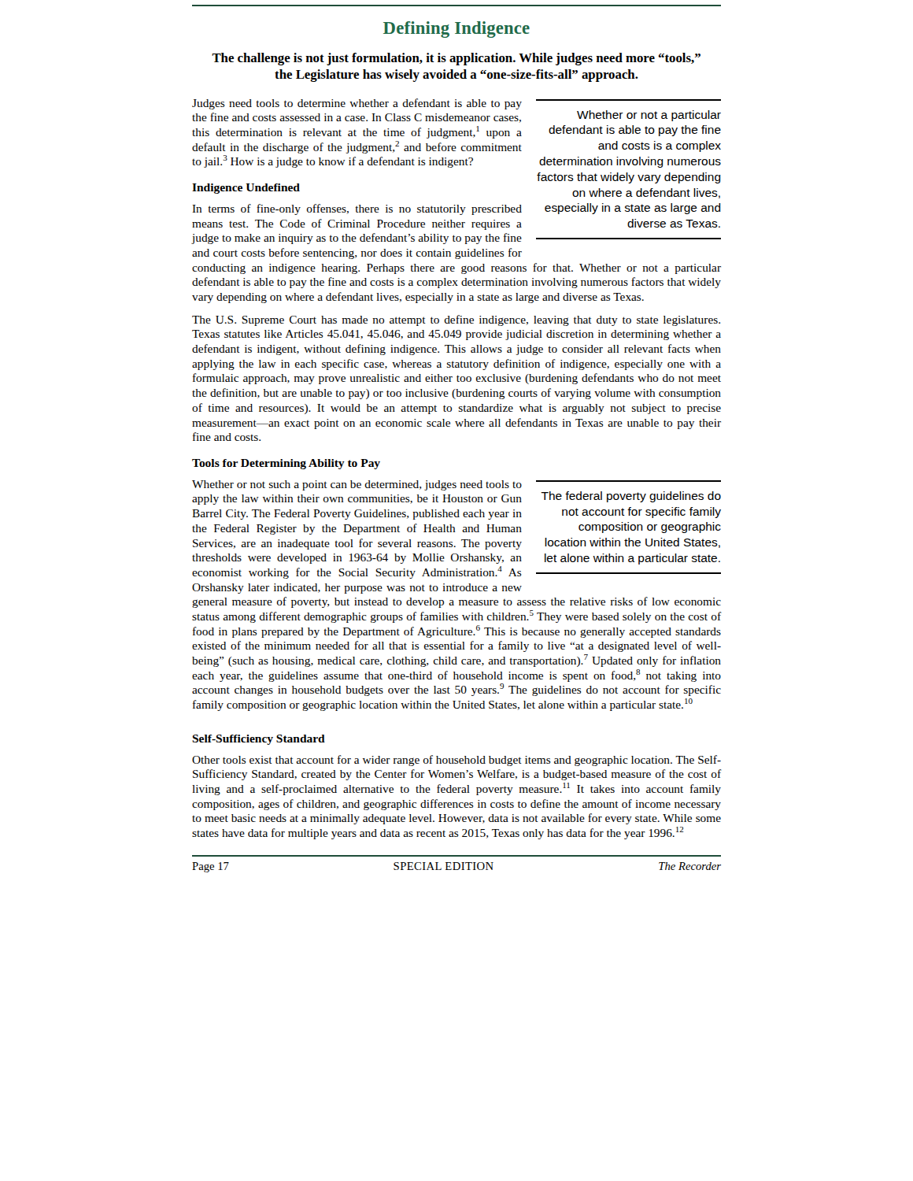Defining Indigence
The challenge is not just formulation, it is application. While judges need more “tools,”
the Legislature has wisely avoided a “one-size-fits-all” approach.
Whether or not a particular defendant is able to pay the fine and costs is a complex determination involving numerous factors that widely vary depending on where a defendant lives, especially in a state as large and diverse as Texas.
Judges need tools to determine whether a defendant is able to pay the fine and costs assessed in a case. In Class C misdemeanor cases, this determination is relevant at the time of judgment,1 upon a default in the discharge of the judgment,2 and before commitment to jail.3 How is a judge to know if a defendant is indigent?
Indigence Undefined
In terms of fine-only offenses, there is no statutorily prescribed means test. The Code of Criminal Procedure neither requires a judge to make an inquiry as to the defendant’s ability to pay the fine and court costs before sentencing, nor does it contain guidelines for conducting an indigence hearing. Perhaps there are good reasons for that. Whether or not a particular defendant is able to pay the fine and costs is a complex determination involving numerous factors that widely vary depending on where a defendant lives, especially in a state as large and diverse as Texas.
The U.S. Supreme Court has made no attempt to define indigence, leaving that duty to state legislatures. Texas statutes like Articles 45.041, 45.046, and 45.049 provide judicial discretion in determining whether a defendant is indigent, without defining indigence. This allows a judge to consider all relevant facts when applying the law in each specific case, whereas a statutory definition of indigence, especially one with a formulaic approach, may prove unrealistic and either too exclusive (burdening defendants who do not meet the definition, but are unable to pay) or too inclusive (burdening courts of varying volume with consumption of time and resources). It would be an attempt to standardize what is arguably not subject to precise measurement—an exact point on an economic scale where all defendants in Texas are unable to pay their fine and costs.
Tools for Determining Ability to Pay
The federal poverty guidelines do not account for specific family composition or geographic location within the United States, let alone within a particular state.
Whether or not such a point can be determined, judges need tools to apply the law within their own communities, be it Houston or Gun Barrel City. The Federal Poverty Guidelines, published each year in the Federal Register by the Department of Health and Human Services, are an inadequate tool for several reasons. The poverty thresholds were developed in 1963-64 by Mollie Orshansky, an economist working for the Social Security Administration.4 As Orshansky later indicated, her purpose was not to introduce a new general measure of poverty, but instead to develop a measure to assess the relative risks of low economic status among different demographic groups of families with children.5 They were based solely on the cost of food in plans prepared by the Department of Agriculture.6 This is because no generally accepted standards existed of the minimum needed for all that is essential for a family to live “at a designated level of well-being” (such as housing, medical care, clothing, child care, and transportation).7 Updated only for inflation each year, the guidelines assume that one-third of household income is spent on food,8 not taking into account changes in household budgets over the last 50 years.9 The guidelines do not account for specific family composition or geographic location within the United States, let alone within a particular state.10
Self-Sufficiency Standard
Other tools exist that account for a wider range of household budget items and geographic location. The Self-Sufficiency Standard, created by the Center for Women’s Welfare, is a budget-based measure of the cost of living and a self-proclaimed alternative to the federal poverty measure.11 It takes into account family composition, ages of children, and geographic differences in costs to define the amount of income necessary to meet basic needs at a minimally adequate level. However, data is not available for every state. While some states have data for multiple years and data as recent as 2015, Texas only has data for the year 1996.12
Page 17 The Recorder
SPECIAL EDITION